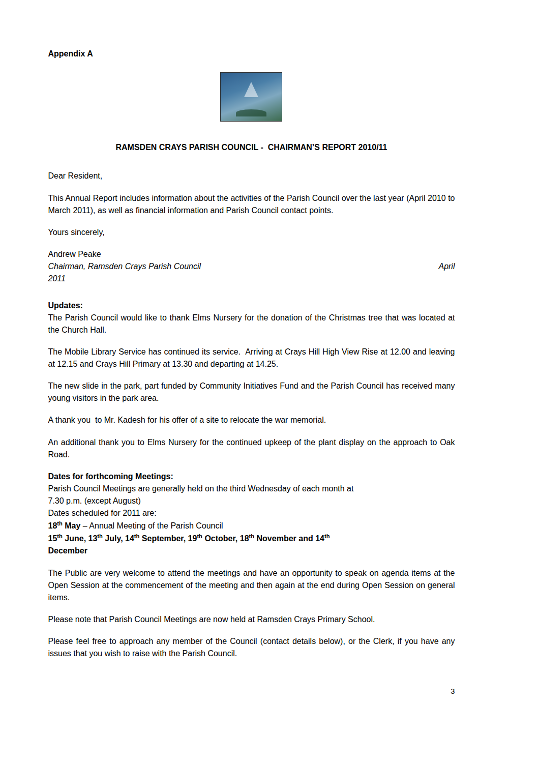Appendix A
RAMSDEN CRAYS PARISH COUNCIL - CHAIRMAN’S REPORT 2010/11
Dear Resident,
This Annual Report includes information about the activities of the Parish Council over the last year (April 2010 to March 2011), as well as financial information and Parish Council contact points.
Yours sincerely,
Andrew Peake
Chairman, Ramsden Crays Parish Council April
2011
Updates:
The Parish Council would like to thank Elms Nursery for the donation of the Christmas tree that was located at the Church Hall.
The Mobile Library Service has continued its service. Arriving at Crays Hill High View Rise at 12.00 and leaving at 12.15 and Crays Hill Primary at 13.30 and departing at 14.25.
The new slide in the park, part funded by Community Initiatives Fund and the Parish Council has received many young visitors in the park area.
A thank you to Mr. Kadesh for his offer of a site to relocate the war memorial.
An additional thank you to Elms Nursery for the continued upkeep of the plant display on the approach to Oak Road.
Dates for forthcoming Meetings:
Parish Council Meetings are generally held on the third Wednesday of each month at
7.30 p.m. (except August)
Dates scheduled for 2011 are:
18th May – Annual Meeting of the Parish Council
15th June, 13th July, 14th September, 19th October, 18th November and 14th
December
The Public are very welcome to attend the meetings and have an opportunity to speak on agenda items at the Open Session at the commencement of the meeting and then again at the end during Open Session on general items.
Please note that Parish Council Meetings are now held at Ramsden Crays Primary School.
Please feel free to approach any member of the Council (contact details below), or the Clerk, if you have any issues that you wish to raise with the Parish Council.
3